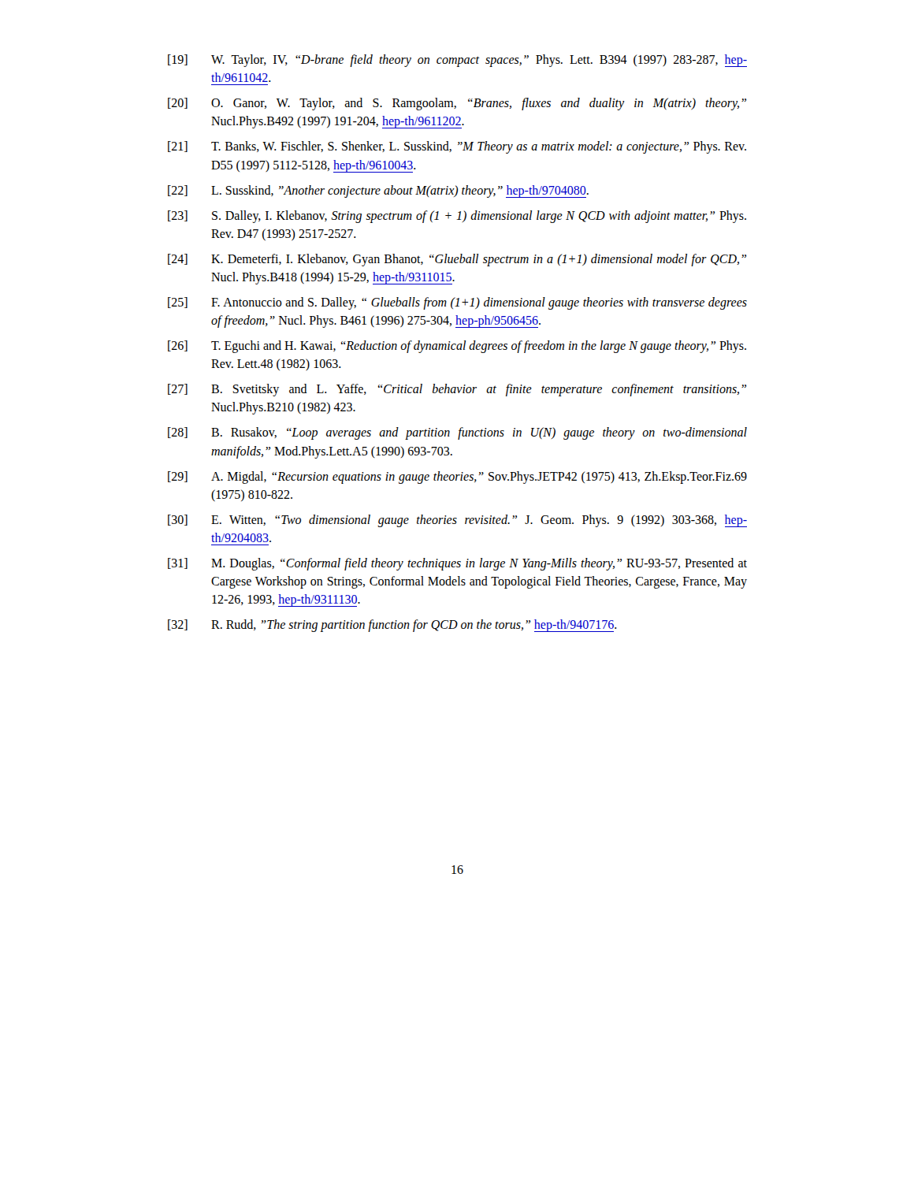[19] W. Taylor, IV, “D-brane field theory on compact spaces,” Phys. Lett. B394 (1997) 283-287, hep-th/9611042.
[20] O. Ganor, W. Taylor, and S. Ramgoolam, “Branes, fluxes and duality in M(atrix) theory,” Nucl.Phys.B492 (1997) 191-204, hep-th/9611202.
[21] T. Banks, W. Fischler, S. Shenker, L. Susskind, ”M Theory as a matrix model: a conjecture,” Phys. Rev. D55 (1997) 5112-5128, hep-th/9610043.
[22] L. Susskind, ”Another conjecture about M(atrix) theory,” hep-th/9704080.
[23] S. Dalley, I. Klebanov, String spectrum of (1 + 1) dimensional large N QCD with adjoint matter,” Phys. Rev. D47 (1993) 2517-2527.
[24] K. Demeterfi, I. Klebanov, Gyan Bhanot, “Glueball spectrum in a (1+1) dimensional model for QCD,” Nucl. Phys.B418 (1994) 15-29, hep-th/9311015.
[25] F. Antonuccio and S. Dalley, “ Glueballs from (1+1) dimensional gauge theories with transverse degrees of freedom,” Nucl. Phys. B461 (1996) 275-304, hep-ph/9506456.
[26] T. Eguchi and H. Kawai, “Reduction of dynamical degrees of freedom in the large N gauge theory,” Phys. Rev. Lett.48 (1982) 1063.
[27] B. Svetitsky and L. Yaffe, “Critical behavior at finite temperature confinement transitions,” Nucl.Phys.B210 (1982) 423.
[28] B. Rusakov, “Loop averages and partition functions in U(N) gauge theory on two-dimensional manifolds,” Mod.Phys.Lett.A5 (1990) 693-703.
[29] A. Migdal, “Recursion equations in gauge theories,” Sov.Phys.JETP42 (1975) 413, Zh.Eksp.Teor.Fiz.69 (1975) 810-822.
[30] E. Witten, “Two dimensional gauge theories revisited.” J. Geom. Phys. 9 (1992) 303-368, hep-th/9204083.
[31] M. Douglas, “Conformal field theory techniques in large N Yang-Mills theory,” RU-93-57, Presented at Cargese Workshop on Strings, Conformal Models and Topological Field Theories, Cargese, France, May 12-26, 1993, hep-th/9311130.
[32] R. Rudd, ”The string partition function for QCD on the torus,” hep-th/9407176.
16